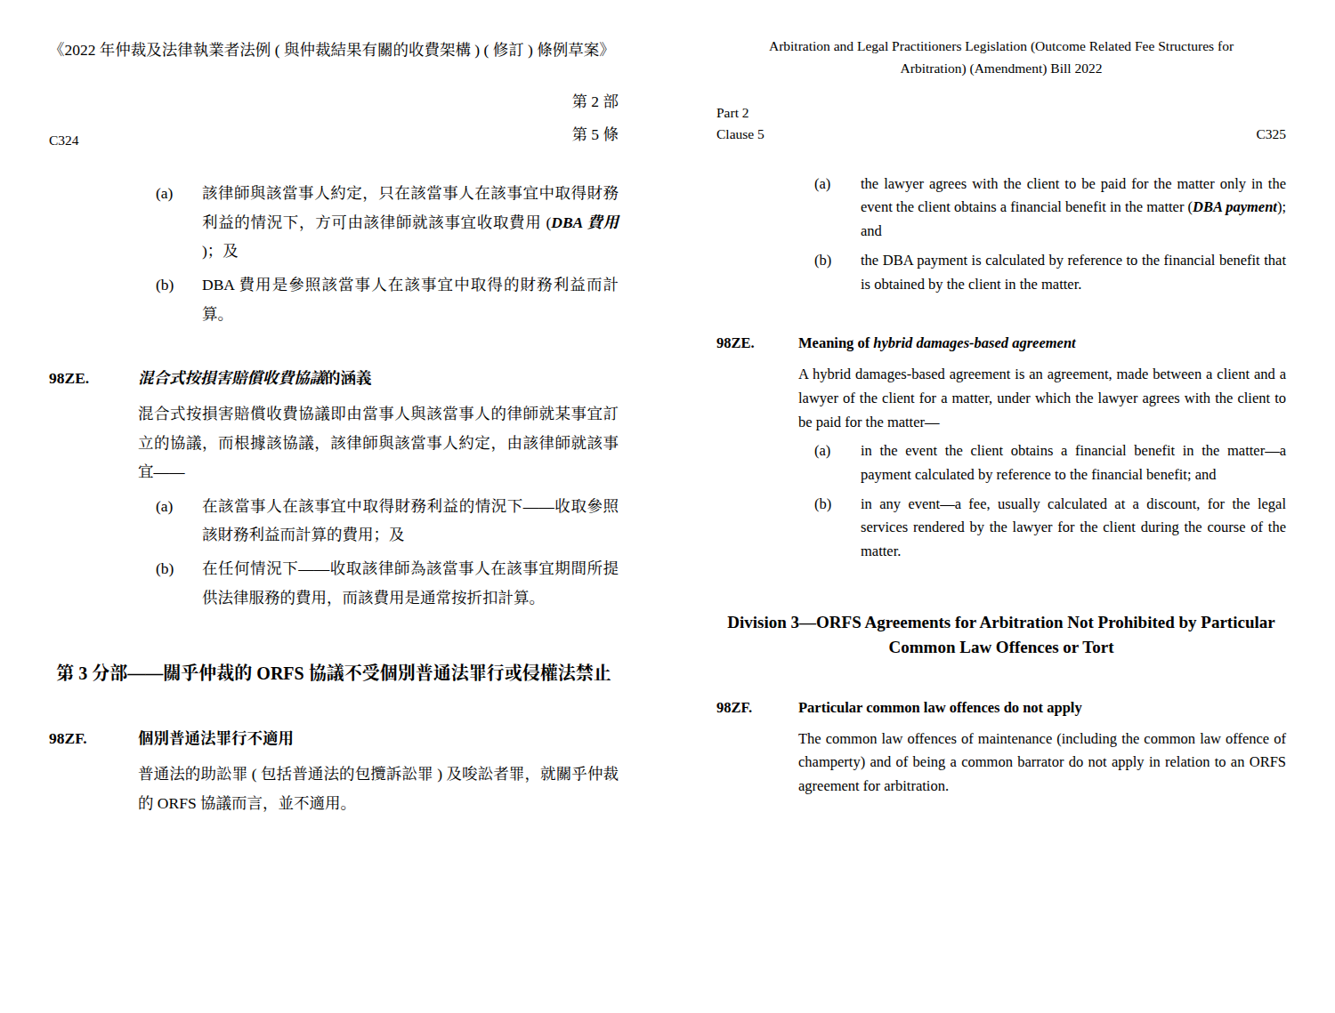《2022 年仲裁及法律執業者法例 ( 與仲裁結果有關的收費架構 ) ( 修訂 ) 條例草案》
第 2 部
C324
第 5 條
(a)
該律師與該當事人約定，只在該當事人在該事宜中取得財務利益的情況下，方可由該律師就該事宜收取費用 (DBA 費用 )；及
(b)
DBA 費用是參照該當事人在該事宜中取得的財務利益而計算。
98ZE.
混合式按損害賠償收費協議的涵義
混合式按損害賠償收費協議即由當事人與該當事人的律師就某事宜訂立的協議，而根據該協議，該律師與該當事人約定，由該律師就該事宜——
(a)
在該當事人在該事宜中取得財務利益的情況下——收取參照該財務利益而計算的費用；及
(b)
在任何情況下——收取該律師為該當事人在該事宜期間所提供法律服務的費用，而該費用是通常按折扣計算。
第 3 分部——關乎仲裁的 ORFS 協議不受個別普通法罪行或侵權法禁止
98ZF.
個別普通法罪行不適用
普通法的助訟罪 ( 包括普通法的包攬訴訟罪 ) 及唆訟者罪，就關乎仲裁的 ORFS 協議而言，並不適用。
Arbitration and Legal Practitioners Legislation (Outcome Related Fee Structures for
Arbitration) (Amendment) Bill 2022
Part 2
Clause 5
C325
(a)
the lawyer agrees with the client to be paid for the matter only in the event the client obtains a financial benefit in the matter (DBA payment); and
(b)
the DBA payment is calculated by reference to the financial benefit that is obtained by the client in the matter.
98ZE.
Meaning of hybrid damages-based agreement
A hybrid damages-based agreement is an agreement, made between a client and a lawyer of the client for a matter, under which the lawyer agrees with the client to be paid for the matter—
(a)
in the event the client obtains a financial benefit in the matter—a payment calculated by reference to the financial benefit; and
(b)
in any event—a fee, usually calculated at a discount, for the legal services rendered by the lawyer for the client during the course of the matter.
Division 3—ORFS Agreements for Arbitration Not Prohibited by Particular Common Law Offences or Tort
98ZF.
Particular common law offences do not apply
The common law offences of maintenance (including the common law offence of champerty) and of being a common barrator do not apply in relation to an ORFS agreement for arbitration.